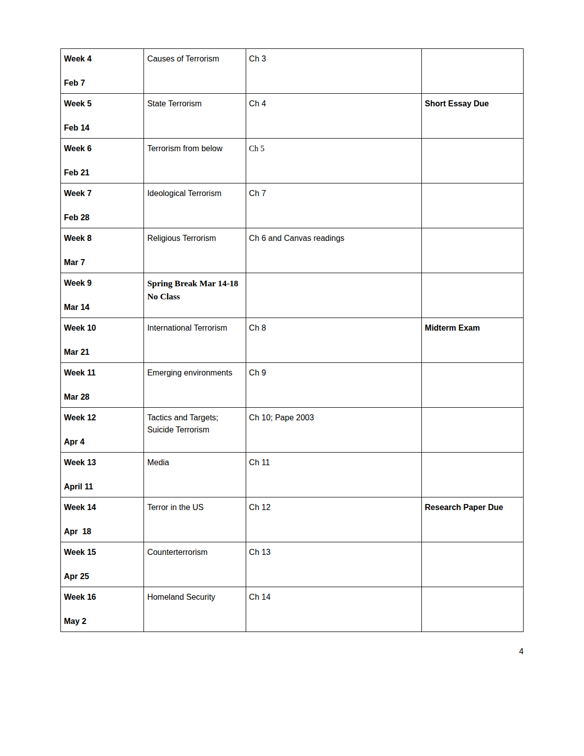| Week 4 Feb 7 | Causes of Terrorism | Ch 3 | |
| Week 5 Feb 14 | State Terrorism | Ch 4 | Short Essay Due |
| Week 6 Feb 21 | Terrorism from below | Ch 5 | |
| Week 7 Feb 28 | Ideological Terrorism | Ch 7 | |
| Week 8 Mar 7 | Religious Terrorism | Ch 6 and Canvas readings | |
| Week 9 Mar 14 | Spring Break Mar 14-18 No Class | | |
| Week 10 Mar 21 | International Terrorism | Ch 8 | Midterm Exam |
| Week 11 Mar 28 | Emerging environments | Ch 9 | |
| Week 12 Apr 4 | Tactics and Targets; Suicide Terrorism | Ch 10; Pape 2003 | |
| Week 13 April 11 | Media | Ch 11 | |
| Week 14 Apr 18 | Terror in the US | Ch 12 | Research Paper Due |
| Week 15 Apr 25 | Counterterrorism | Ch 13 | |
| Week 16 May 2 | Homeland Security | Ch 14 | |
4